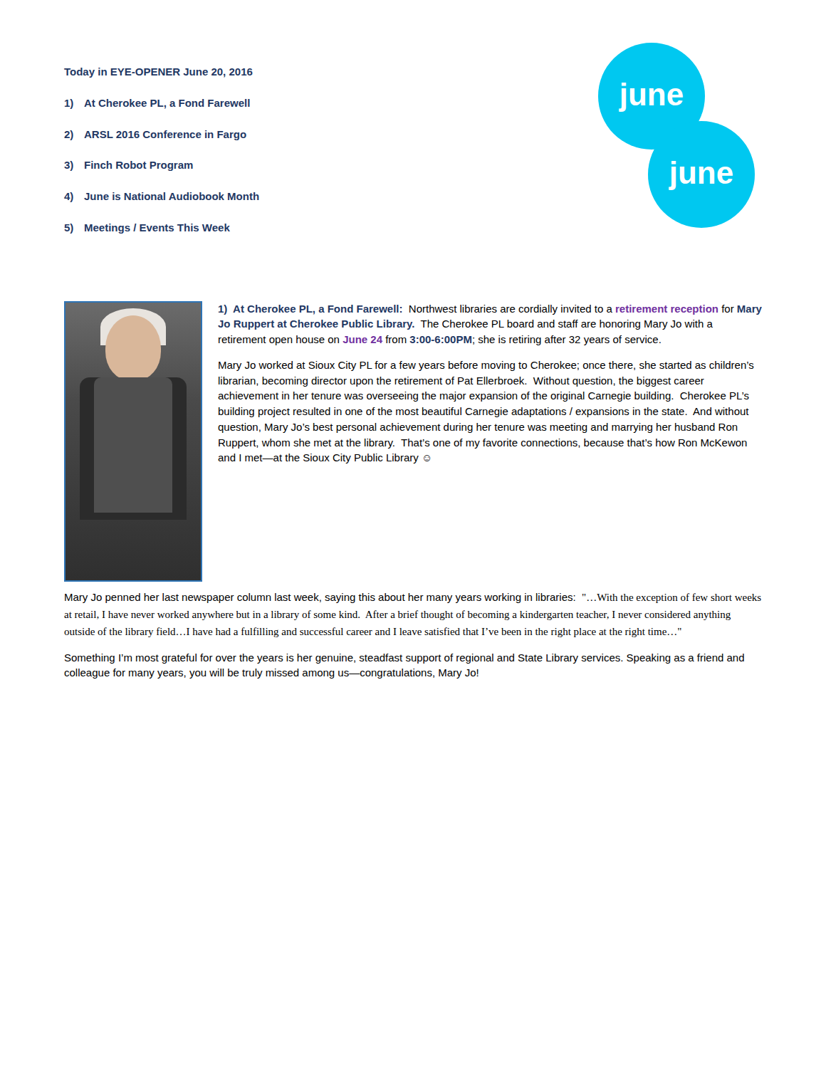Today in EYE-OPENER June 20, 2016
1) At Cherokee PL, a Fond Farewell
2) ARSL 2016 Conference in Fargo
3) Finch Robot Program
4) June is National Audiobook Month
5) Meetings / Events This Week
june
june
1) At Cherokee PL, a Fond Farewell: Northwest libraries are cordially invited to a retirement reception for Mary Jo Ruppert at Cherokee Public Library. The Cherokee PL board and staff are honoring Mary Jo with a retirement open house on June 24 from 3:00-6:00PM; she is retiring after 32 years of service.
Mary Jo worked at Sioux City PL for a few years before moving to Cherokee; once there, she started as children’s librarian, becoming director upon the retirement of Pat Ellerbroek. Without question, the biggest career achievement in her tenure was overseeing the major expansion of the original Carnegie building. Cherokee PL’s building project resulted in one of the most beautiful Carnegie adaptations / expansions in the state. And without question, Mary Jo’s best personal achievement during her tenure was meeting and marrying her husband Ron Ruppert, whom she met at the library. That’s one of my favorite connections, because that’s how Ron McKewon and I met—at the Sioux City Public Library ☺
Mary Jo penned her last newspaper column last week, saying this about her many years working in libraries: "…With the exception of few short weeks at retail, I have never worked anywhere but in a library of some kind. After a brief thought of becoming a kindergarten teacher, I never considered anything outside of the library field…I have had a fulfilling and successful career and I leave satisfied that I’ve been in the right place at the right time…"
Something I’m most grateful for over the years is her genuine, steadfast support of regional and State Library services. Speaking as a friend and colleague for many years, you will be truly missed among us—congratulations, Mary Jo!